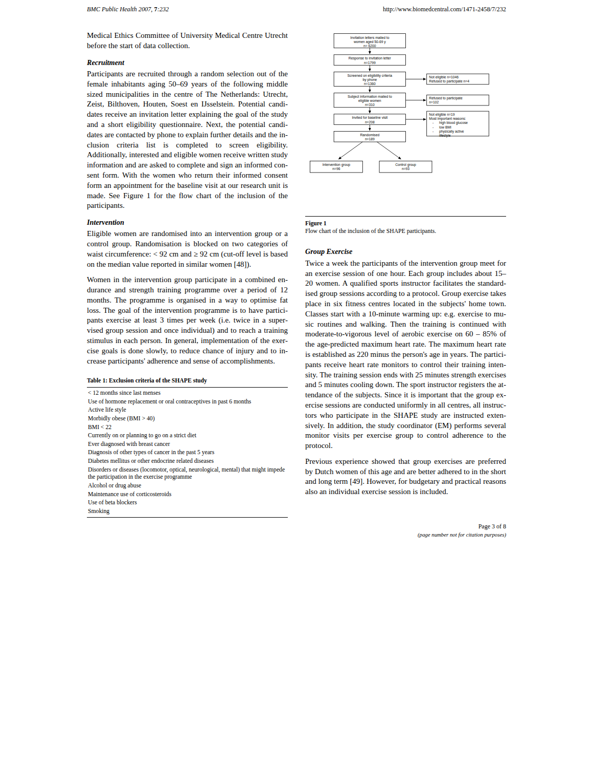BMC Public Health 2007, 7:232
http://www.biomedcentral.com/1471-2458/7/232
Medical Ethics Committee of University Medical Centre Utrecht before the start of data collection.
Recruitment
Participants are recruited through a random selection out of the female inhabitants aging 50–69 years of the following middle sized municipalities in the centre of The Netherlands: Utrecht, Zeist, Bilthoven, Houten, Soest en IJsselstein. Potential candidates receive an invitation letter explaining the goal of the study and a short eligibility questionnaire. Next, the potential candidates are contacted by phone to explain further details and the inclusion criteria list is completed to screen eligibility. Additionally, interested and eligible women receive written study information and are asked to complete and sign an informed consent form. With the women who return their informed consent form an appointment for the baseline visit at our research unit is made. See Figure 1 for the flow chart of the inclusion of the participants.
Intervention
Eligible women are randomised into an intervention group or a control group. Randomisation is blocked on two categories of waist circumference: < 92 cm and ≥ 92 cm (cut-off level is based on the median value reported in similar women [48]).
Women in the intervention group participate in a combined endurance and strength training programme over a period of 12 months. The programme is organised in a way to optimise fat loss. The goal of the intervention programme is to have participants exercise at least 3 times per week (i.e. twice in a supervised group session and once individual) and to reach a training stimulus in each person. In general, implementation of the exercise goals is done slowly, to reduce chance of injury and to increase participants' adherence and sense of accomplishments.
Table 1: Exclusion criteria of the SHAPE study
| < 12 months since last menses |
| Use of hormone replacement or oral contraceptives in past 6 months |
| Active life style |
| Morbidly obese (BMI > 40) |
| BMI < 22 |
| Currently on or planning to go on a strict diet |
| Ever diagnosed with breast cancer |
| Diagnosis of other types of cancer in the past 5 years |
| Diabetes mellitus or other endocrine related diseases |
| Disorders or diseases (locomotor, optical, neurological, mental) that might impede the participation in the exercise programme |
| Alcohol or drug abuse |
| Maintenance use of corticosteroids |
| Use of beta blockers |
| Smoking |
Invitation letters mailed to women aged 50-69 y n= 6200 Response to invitation letter n=1799 Screened on eligibility criteria by phone n=1360 Not eligible n=1046 Refused to participate n=4 Subject information mailed to eligible women n=310 Refused to participate n=102 Invited for baseline visit n=208 Not eligible n=19 Most important reasons: - high blood glucose - low BMI - physically active lifestyle Randomised n=189 Intervention group n=96 Control group n=93
Figure 1 Flow chart of the inclusion of the SHAPE participants.
Group Exercise
Twice a week the participants of the intervention group meet for an exercise session of one hour. Each group includes about 15–20 women. A qualified sports instructor facilitates the standardised group sessions according to a protocol. Group exercise takes place in six fitness centres located in the subjects' home town. Classes start with a 10-minute warming up: e.g. exercise to music routines and walking. Then the training is continued with moderate-to-vigorous level of aerobic exercise on 60 – 85% of the age-predicted maximum heart rate. The maximum heart rate is established as 220 minus the person's age in years. The participants receive heart rate monitors to control their training intensity. The training session ends with 25 minutes strength exercises and 5 minutes cooling down. The sport instructor registers the attendance of the subjects. Since it is important that the group exercise sessions are conducted uniformly in all centres, all instructors who participate in the SHAPE study are instructed extensively. In addition, the study coordinator (EM) performs several monitor visits per exercise group to control adherence to the protocol.
Previous experience showed that group exercises are preferred by Dutch women of this age and are better adhered to in the short and long term [49]. However, for budgetary and practical reasons also an individual exercise session is included.
Page 3 of 8
(page number not for citation purposes)